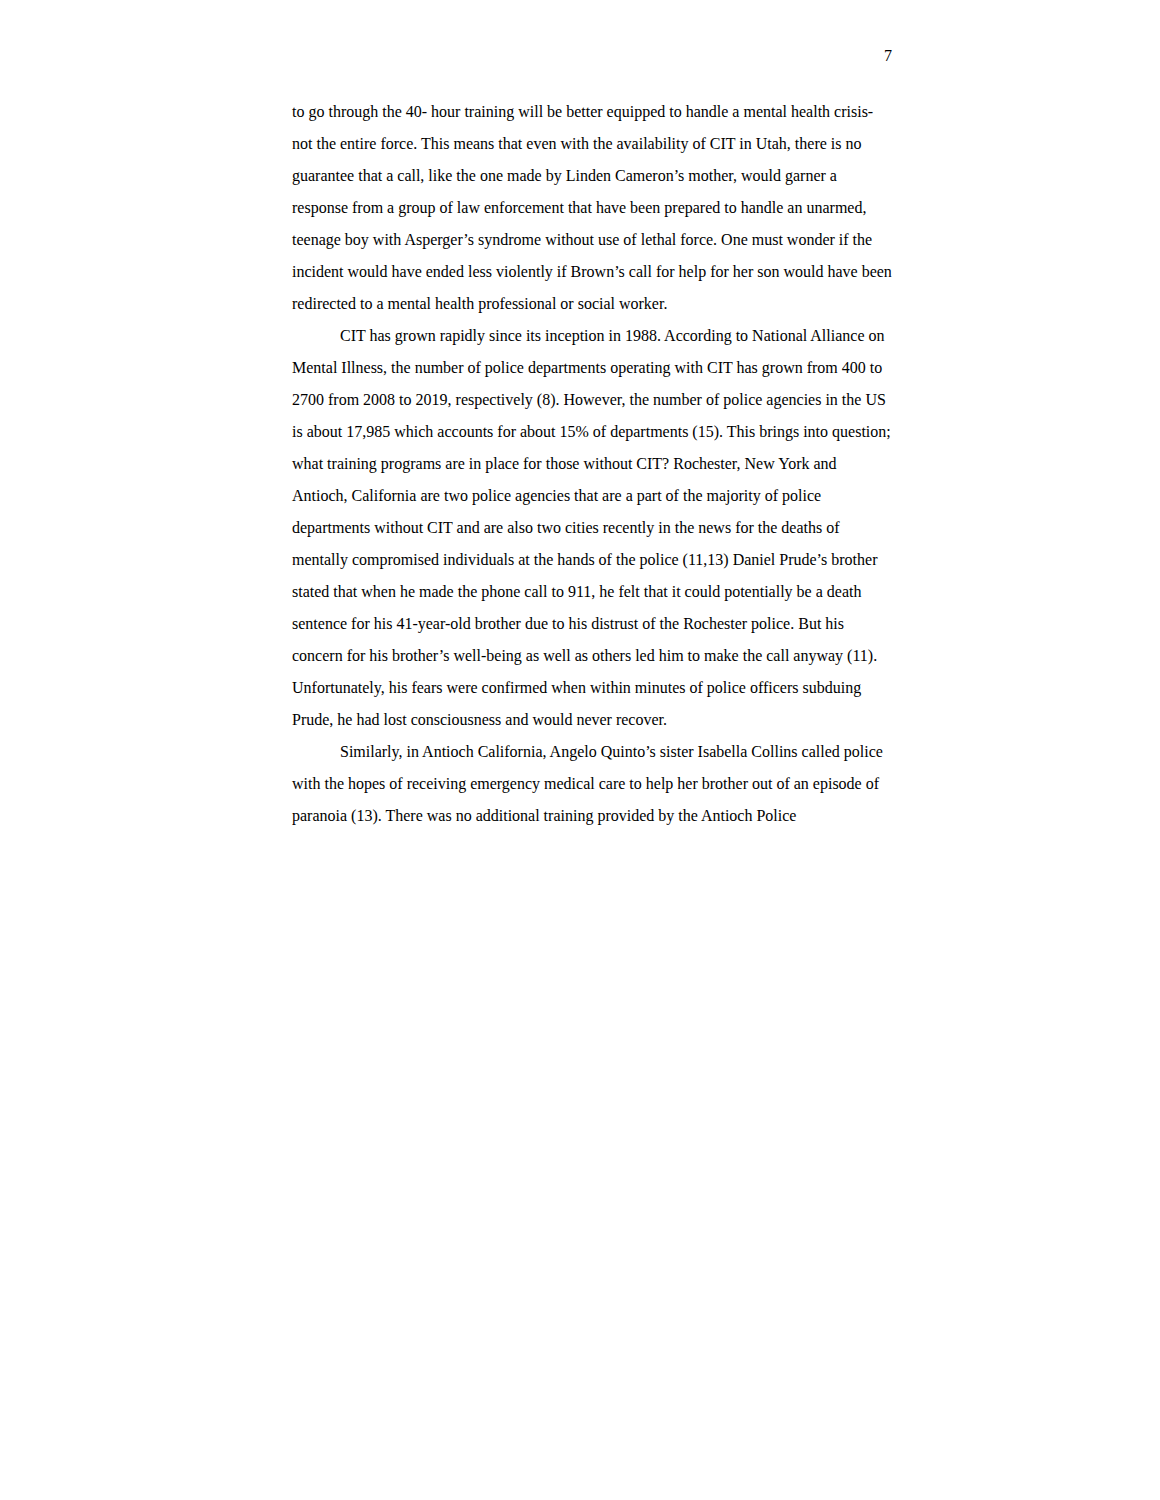7
to go through the 40- hour training will be better equipped to handle a mental health crisis- not the entire force. This means that even with the availability of CIT in Utah, there is no guarantee that a call, like the one made by Linden Cameron’s mother, would garner a response from a group of law enforcement that have been prepared to handle an unarmed, teenage boy with Asperger’s syndrome without use of lethal force. One must wonder if the incident would have ended less violently if Brown’s call for help for her son would have been redirected to a mental health professional or social worker.
CIT has grown rapidly since its inception in 1988. According to National Alliance on Mental Illness, the number of police departments operating with CIT has grown from 400 to 2700 from 2008 to 2019, respectively (8). However, the number of police agencies in the US is about 17,985 which accounts for about 15% of departments (15). This brings into question; what training programs are in place for those without CIT? Rochester, New York and Antioch, California are two police agencies that are a part of the majority of police departments without CIT and are also two cities recently in the news for the deaths of mentally compromised individuals at the hands of the police (11,13) Daniel Prude’s brother stated that when he made the phone call to 911, he felt that it could potentially be a death sentence for his 41-year-old brother due to his distrust of the Rochester police. But his concern for his brother’s well-being as well as others led him to make the call anyway (11). Unfortunately, his fears were confirmed when within minutes of police officers subduing Prude, he had lost consciousness and would never recover.
Similarly, in Antioch California, Angelo Quinto’s sister Isabella Collins called police with the hopes of receiving emergency medical care to help her brother out of an episode of paranoia (13). There was no additional training provided by the Antioch Police